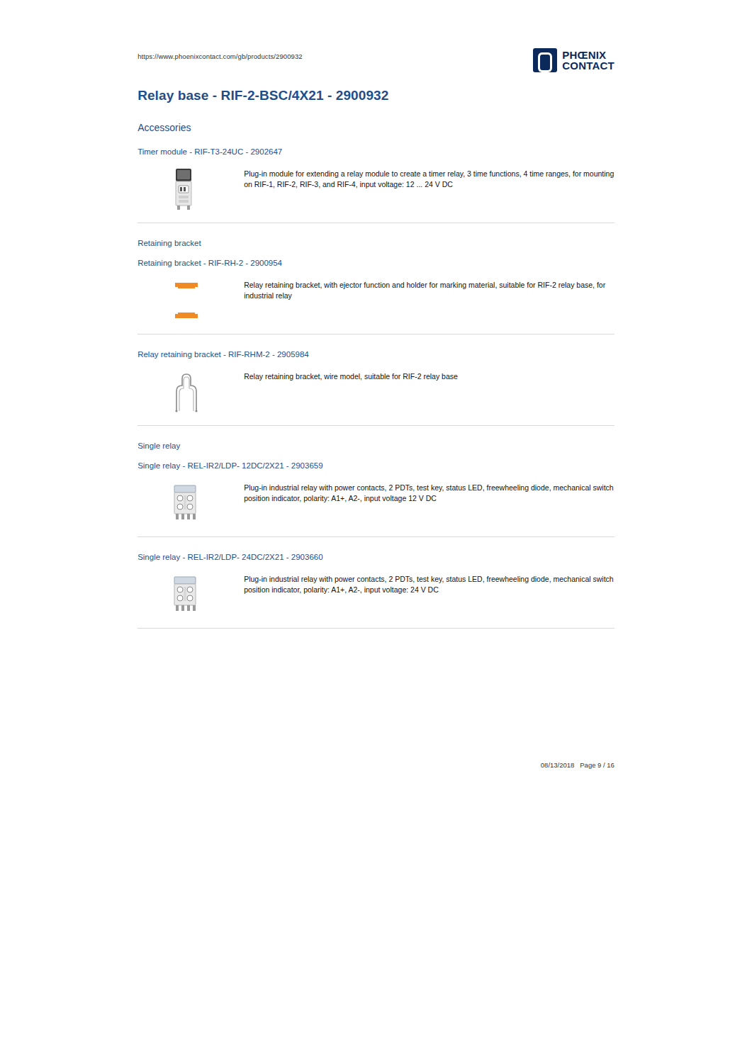https://www.phoenixcontact.com/gb/products/2900932
PHŒNIX
CONTACT
Relay base - RIF-2-BSC/4X21 - 2900932
Accessories
Timer module - RIF-T3-24UC - 2902647
Plug-in module for extending a relay module to create a timer relay, 3 time functions, 4 time ranges, for mounting on RIF-1, RIF-2, RIF-3, and RIF-4, input voltage: 12 ... 24 V DC
Retaining bracket
Retaining bracket - RIF-RH-2 - 2900954
Relay retaining bracket, with ejector function and holder for marking material, suitable for RIF-2 relay base, for industrial relay
Relay retaining bracket - RIF-RHM-2 - 2905984
Relay retaining bracket, wire model, suitable for RIF-2 relay base
Single relay
Single relay - REL-IR2/LDP- 12DC/2X21 - 2903659
Plug-in industrial relay with power contacts, 2 PDTs, test key, status LED, freewheeling diode, mechanical switch position indicator, polarity: A1+, A2-, input voltage 12 V DC
Single relay - REL-IR2/LDP- 24DC/2X21 - 2903660
Plug-in industrial relay with power contacts, 2 PDTs, test key, status LED, freewheeling diode, mechanical switch position indicator, polarity: A1+, A2-, input voltage: 24 V DC
08/13/2018 Page 9 / 16